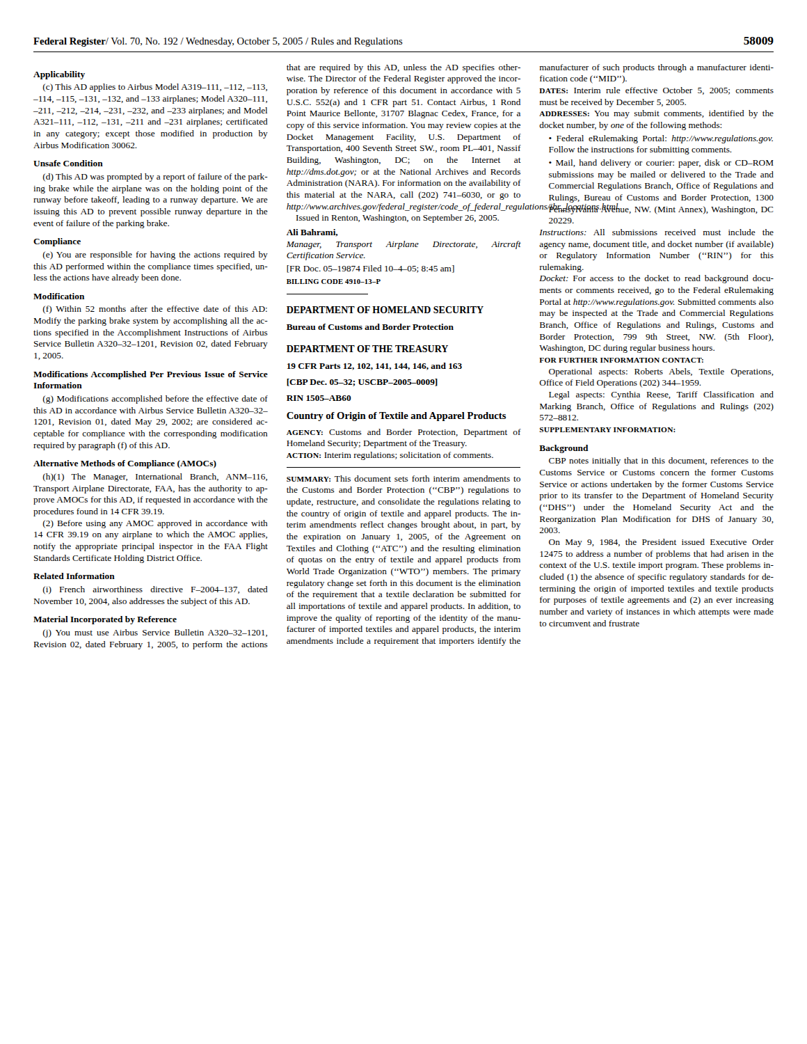Federal Register/ Vol. 70, No. 192 / Wednesday, October 5, 2005 / Rules and Regulations
58009
Applicability
(c) This AD applies to Airbus Model A319–111, –112, –113, –114, –115, –131, –132, and –133 airplanes; Model A320–111, –211, –212, –214, –231, –232, and –233 airplanes; and Model A321–111, –112, –131, –211 and –231 airplanes; certificated in any category; except those modified in production by Airbus Modification 30062.
Unsafe Condition
(d) This AD was prompted by a report of failure of the parking brake while the airplane was on the holding point of the runway before takeoff, leading to a runway departure. We are issuing this AD to prevent possible runway departure in the event of failure of the parking brake.
Compliance
(e) You are responsible for having the actions required by this AD performed within the compliance times specified, unless the actions have already been done.
Modification
(f) Within 52 months after the effective date of this AD: Modify the parking brake system by accomplishing all the actions specified in the Accomplishment Instructions of Airbus Service Bulletin A320–32–1201, Revision 02, dated February 1, 2005.
Modifications Accomplished Per Previous Issue of Service Information
(g) Modifications accomplished before the effective date of this AD in accordance with Airbus Service Bulletin A320–32–1201, Revision 01, dated May 29, 2002; are considered acceptable for compliance with the corresponding modification required by paragraph (f) of this AD.
Alternative Methods of Compliance (AMOCs)
(h)(1) The Manager, International Branch, ANM–116, Transport Airplane Directorate, FAA, has the authority to approve AMOCs for this AD, if requested in accordance with the procedures found in 14 CFR 39.19.
(2) Before using any AMOC approved in accordance with 14 CFR 39.19 on any airplane to which the AMOC applies, notify the appropriate principal inspector in the FAA Flight Standards Certificate Holding District Office.
Related Information
(i) French airworthiness directive F–2004–137, dated November 10, 2004, also addresses the subject of this AD.
Material Incorporated by Reference
(j) You must use Airbus Service Bulletin A320–32–1201, Revision 02, dated February 1, 2005, to perform the actions that are required by this AD, unless the AD specifies otherwise. The Director of the Federal Register approved the incorporation by reference of this document in accordance with 5 U.S.C. 552(a) and 1 CFR part 51. Contact Airbus, 1 Rond Point Maurice Bellonte, 31707 Blagnac Cedex, France, for a copy of this service information. You may review copies at the Docket Management Facility, U.S. Department of Transportation, 400 Seventh Street SW., room PL–401, Nassif Building, Washington, DC; on the Internet at http://dms.dot.gov; or at the National Archives and Records Administration (NARA). For information on the availability of this material at the NARA, call (202) 741–6030, or go to http://www.archives.gov/federal_register/code_of_federal_regulations/ibr_locations.html.
Issued in Renton, Washington, on September 26, 2005.
Ali Bahrami,
Manager, Transport Airplane Directorate, Aircraft Certification Service.
[FR Doc. 05–19874 Filed 10–4–05; 8:45 am]
BILLING CODE 4910–13–P
DEPARTMENT OF HOMELAND SECURITY
Bureau of Customs and Border Protection
DEPARTMENT OF THE TREASURY
19 CFR Parts 12, 102, 141, 144, 146, and 163
[CBP Dec. 05–32; USCBP–2005–0009]
RIN 1505–AB60
Country of Origin of Textile and Apparel Products
AGENCY: Customs and Border Protection, Department of Homeland Security; Department of the Treasury.
ACTION: Interim regulations; solicitation of comments.
SUMMARY: This document sets forth interim amendments to the Customs and Border Protection (‘‘CBP’’) regulations to update, restructure, and consolidate the regulations relating to the country of origin of textile and apparel products. The interim amendments reflect changes brought about, in part, by the expiration on January 1, 2005, of the Agreement on Textiles and Clothing (‘‘ATC’’) and the resulting elimination of quotas on the entry of textile and apparel products from World Trade Organization (‘‘WTO’’) members. The primary regulatory change set forth in this document is the elimination of the requirement that a textile declaration be submitted for all importations of textile and apparel products. In addition, to improve the quality of reporting of the identity of the manufacturer of imported textiles and apparel products, the interim amendments include a requirement that importers identify the manufacturer of such products through a manufacturer identification code (‘‘MID’’).
DATES: Interim rule effective October 5, 2005; comments must be received by December 5, 2005.
ADDRESSES: You may submit comments, identified by the docket number, by one of the following methods:
Federal eRulemaking Portal: http://www.regulations.gov. Follow the instructions for submitting comments.
Mail, hand delivery or courier: paper, disk or CD–ROM submissions may be mailed or delivered to the Trade and Commercial Regulations Branch, Office of Regulations and Rulings, Bureau of Customs and Border Protection, 1300 Pennsylvania Avenue, NW. (Mint Annex), Washington, DC 20229.
Instructions: All submissions received must include the agency name, document title, and docket number (if available) or Regulatory Information Number (‘‘RIN’’) for this rulemaking.
Docket: For access to the docket to read background documents or comments received, go to the Federal eRulemaking Portal at http://www.regulations.gov. Submitted comments also may be inspected at the Trade and Commercial Regulations Branch, Office of Regulations and Rulings, Customs and Border Protection, 799 9th Street, NW. (5th Floor), Washington, DC during regular business hours.
FOR FURTHER INFORMATION CONTACT:
Operational aspects: Roberts Abels, Textile Operations, Office of Field Operations (202) 344–1959.
Legal aspects: Cynthia Reese, Tariff Classification and Marking Branch, Office of Regulations and Rulings (202) 572–8812.
SUPPLEMENTARY INFORMATION:
Background
CBP notes initially that in this document, references to the Customs Service or Customs concern the former Customs Service or actions undertaken by the former Customs Service prior to its transfer to the Department of Homeland Security (‘‘DHS’’) under the Homeland Security Act and the Reorganization Plan Modification for DHS of January 30, 2003.
On May 9, 1984, the President issued Executive Order 12475 to address a number of problems that had arisen in the context of the U.S. textile import program. These problems included (1) the absence of specific regulatory standards for determining the origin of imported textiles and textile products for purposes of textile agreements and (2) an ever increasing number and variety of instances in which attempts were made to circumvent and frustrate